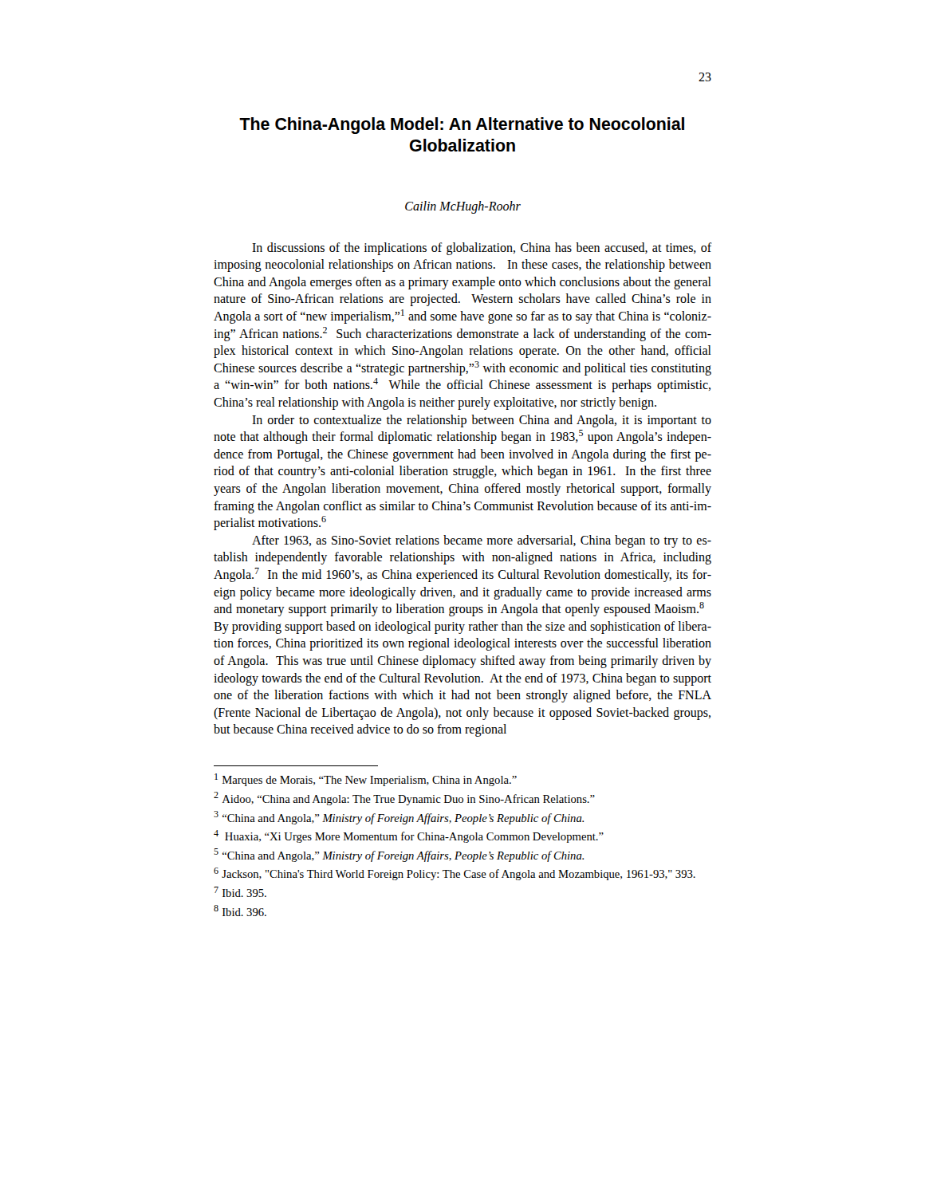23
The China-Angola Model: An Alternative to Neocolonial Globalization
Cailin McHugh-Roohr
In discussions of the implications of globalization, China has been accused, at times, of imposing neocolonial relationships on African nations. In these cases, the relationship between China and Angola emerges often as a primary example onto which conclusions about the general nature of Sino-African relations are projected. Western scholars have called China’s role in Angola a sort of “new imperialism,”1 and some have gone so far as to say that China is “colonizing” African nations.2 Such characterizations demonstrate a lack of understanding of the complex historical context in which Sino-Angolan relations operate. On the other hand, official Chinese sources describe a “strategic partnership,”3 with economic and political ties constituting a “win-win” for both nations.4 While the official Chinese assessment is perhaps optimistic, China’s real relationship with Angola is neither purely exploitative, nor strictly benign.
In order to contextualize the relationship between China and Angola, it is important to note that although their formal diplomatic relationship began in 1983,5 upon Angola’s independence from Portugal, the Chinese government had been involved in Angola during the first period of that country’s anti-colonial liberation struggle, which began in 1961. In the first three years of the Angolan liberation movement, China offered mostly rhetorical support, formally framing the Angolan conflict as similar to China’s Communist Revolution because of its anti-imperialist motivations.6
After 1963, as Sino-Soviet relations became more adversarial, China began to try to establish independently favorable relationships with non-aligned nations in Africa, including Angola.7 In the mid 1960’s, as China experienced its Cultural Revolution domestically, its foreign policy became more ideologically driven, and it gradually came to provide increased arms and monetary support primarily to liberation groups in Angola that openly espoused Maoism.8 By providing support based on ideological purity rather than the size and sophistication of liberation forces, China prioritized its own regional ideological interests over the successful liberation of Angola. This was true until Chinese diplomacy shifted away from being primarily driven by ideology towards the end of the Cultural Revolution. At the end of 1973, China began to support one of the liberation factions with which it had not been strongly aligned before, the FNLA (Frente Nacional de Libertaçao de Angola), not only because it opposed Soviet-backed groups, but because China received advice to do so from regional
1 Marques de Morais, “The New Imperialism, China in Angola.”
2 Aidoo, “China and Angola: The True Dynamic Duo in Sino-African Relations.”
3“China and Angola,” Ministry of Foreign Affairs, People’s Republic of China.
4 Huaxia, “Xi Urges More Momentum for China-Angola Common Development.”
5“China and Angola,” Ministry of Foreign Affairs, People’s Republic of China.
6 Jackson, "China's Third World Foreign Policy: The Case of Angola and Mozambique, 1961-93," 393.
7 Ibid. 395.
8 Ibid. 396.